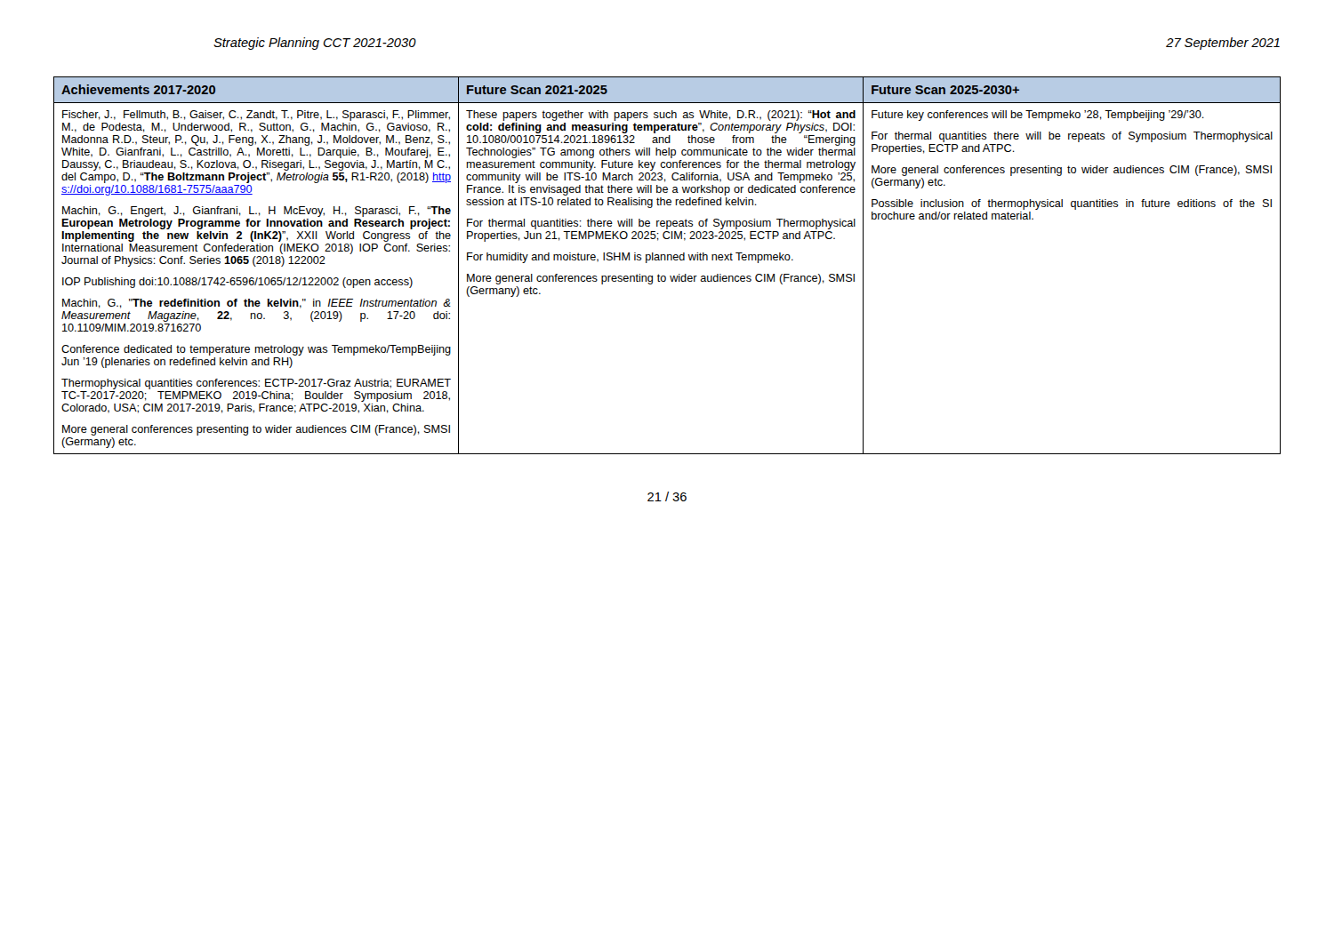Strategic Planning CCT 2021-2030
27 September 2021
| Achievements 2017-2020 | Future Scan 2021-2025 | Future Scan 2025-2030+ |
| --- | --- | --- |
| Fischer, J., Fellmuth, B., Gaiser, C., Zandt, T., Pitre, L., Sparasci, F., Plimmer, M., de Podesta, M., Underwood, R., Sutton, G., Machin, G., Gavioso, R., Madonna R.D., Steur, P., Qu, J., Feng, X., Zhang, J., Moldover, M., Benz, S., White, D. Gianfrani, L., Castrillo, A., Moretti, L., Darquie, B., Moufarej, E., Daussy, C., Briaudeau, S., Kozlova, O., Risegari, L., Segovia, J., Martín, M C., del Campo, D., “ The Boltzmann Project ”, Metrologia 55, R1-R20, (2018) https://doi.org/10.1088/1681-7575/aaa790 Machin, G., Engert, J., Gianfrani, L., H McEvoy, H., Sparasci, F., “ The European Metrology Programme for Innovation and Research project: Implementing the new kelvin 2 (InK2) ”, XXII World Congress of the International Measurement Confederation (IMEKO 2018) IOP Conf. Series: Journal of Physics: Conf. Series 1065 (2018) 122002 IOP Publishing doi:10.1088/1742-6596/1065/12/122002 (open access) Machin, G., " The redefinition of the kelvin ," in IEEE Instrumentation & Measurement Magazine , 22 , no. 3, (2019) p. 17-20 doi: 10.1109/MIM.2019.8716270 Conference dedicated to temperature metrology was Tempmeko/TempBeijing Jun ’19 (plenaries on redefined kelvin and RH) Thermophysical quantities conferences: ECTP-2017-Graz Austria; EURAMET TC-T-2017-2020; TEMPMEKO 2019-China; Boulder Symposium 2018, Colorado, USA; CIM 2017-2019, Paris, France; ATPC-2019, Xian, China. More general conferences presenting to wider audiences CIM (France), SMSI (Germany) etc. | These papers together with papers such as White, D.R., (2021): “ Hot and cold: defining and measuring temperature ”, Contemporary Physics , DOI: 10.1080/00107514.2021.1896132 and those from the “Emerging Technologies” TG among others will help communicate to the wider thermal measurement community. Future key conferences for the thermal metrology community will be ITS-10 March 2023, California, USA and Tempmeko ’25, France. It is envisaged that there will be a workshop or dedicated conference session at ITS-10 related to Realising the redefined kelvin. For thermal quantities: there will be repeats of Symposium Thermophysical Properties, Jun 21, TEMPMEKO 2025; CIM; 2023-2025, ECTP and ATPC. For humidity and moisture, ISHM is planned with next Tempmeko. More general conferences presenting to wider audiences CIM (France), SMSI (Germany) etc. | Future key conferences will be Tempmeko ’28, Tempbeijing ’29/’30. For thermal quantities there will be repeats of Symposium Thermophysical Properties, ECTP and ATPC. More general conferences presenting to wider audiences CIM (France), SMSI (Germany) etc. Possible inclusion of thermophysical quantities in future editions of the SI brochure and/or related material. |
21 / 36